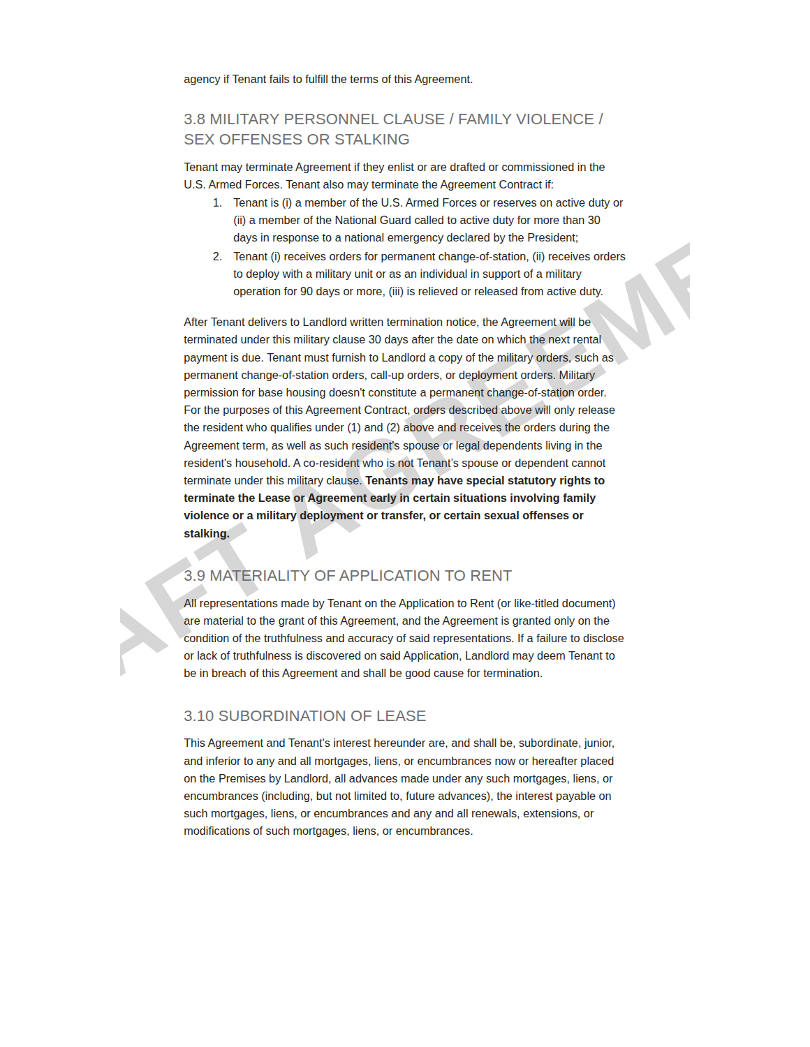DRAFT AGREEMENT
agency if Tenant fails to fulfill the terms of this Agreement.
3.8 MILITARY PERSONNEL CLAUSE / FAMILY VIOLENCE / SEX OFFENSES OR STALKING
Tenant may terminate Agreement if they enlist or are drafted or commissioned in the U.S. Armed Forces. Tenant also may terminate the Agreement Contract if:
Tenant is (i) a member of the U.S. Armed Forces or reserves on active duty or (ii) a member of the National Guard called to active duty for more than 30 days in response to a national emergency declared by the President;
Tenant (i) receives orders for permanent change-of-station, (ii) receives orders to deploy with a military unit or as an individual in support of a military operation for 90 days or more, (iii) is relieved or released from active duty.
After Tenant delivers to Landlord written termination notice, the Agreement will be terminated under this military clause 30 days after the date on which the next rental payment is due. Tenant must furnish to Landlord a copy of the military orders, such as permanent change-of-station orders, call-up orders, or deployment orders. Military permission for base housing doesn't constitute a permanent change-of-station order. For the purposes of this Agreement Contract, orders described above will only release the resident who qualifies under (1) and (2) above and receives the orders during the Agreement term, as well as such resident's spouse or legal dependents living in the resident's household. A co-resident who is not Tenant’s spouse or dependent cannot terminate under this military clause. Tenants may have special statutory rights to terminate the Lease or Agreement early in certain situations involving family violence or a military deployment or transfer, or certain sexual offenses or stalking.
3.9 MATERIALITY OF APPLICATION TO RENT
All representations made by Tenant on the Application to Rent (or like-titled document) are material to the grant of this Agreement, and the Agreement is granted only on the condition of the truthfulness and accuracy of said representations. If a failure to disclose or lack of truthfulness is discovered on said Application, Landlord may deem Tenant to be in breach of this Agreement and shall be good cause for termination.
3.10 SUBORDINATION OF LEASE
This Agreement and Tenant's interest hereunder are, and shall be, subordinate, junior, and inferior to any and all mortgages, liens, or encumbrances now or hereafter placed on the Premises by Landlord, all advances made under any such mortgages, liens, or encumbrances (including, but not limited to, future advances), the interest payable on such mortgages, liens, or encumbrances and any and all renewals, extensions, or modifications of such mortgages, liens, or encumbrances.